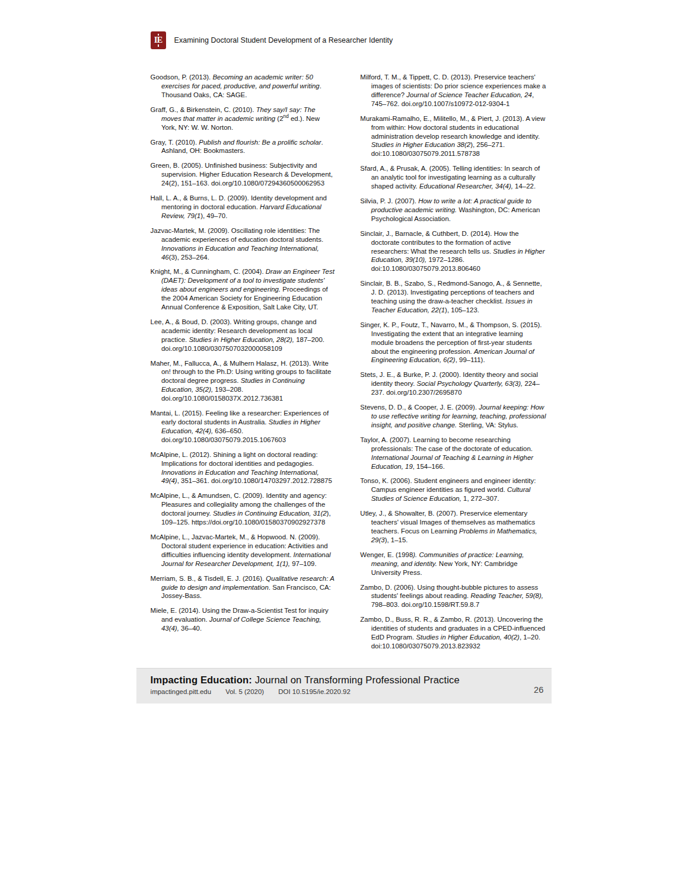IE
Examining Doctoral Student Development of a Researcher Identity
Goodson, P. (2013). Becoming an academic writer: 50 exercises for paced, productive, and powerful writing. Thousand Oaks, CA: SAGE.
Graff, G., & Birkenstein, C. (2010). They say/I say: The moves that matter in academic writing (2nd ed.). New York, NY: W. W. Norton.
Gray, T. (2010). Publish and flourish: Be a prolific scholar. Ashland, OH: Bookmasters.
Green, B. (2005). Unfinished business: Subjectivity and supervision. Higher Education Research & Development, 24(2), 151–163. doi.org/10.1080/07294360500062953
Hall, L. A., & Burns, L. D. (2009). Identity development and mentoring in doctoral education. Harvard Educational Review, 79(1), 49–70.
Jazvac-Martek, M. (2009). Oscillating role identities: The academic experiences of education doctoral students. Innovations in Education and Teaching International, 46(3), 253–264.
Knight, M., & Cunningham, C. (2004). Draw an Engineer Test (DAET): Development of a tool to investigate students' ideas about engineers and engineering. Proceedings of the 2004 American Society for Engineering Education Annual Conference & Exposition, Salt Lake City, UT.
Lee, A., & Boud, D. (2003). Writing groups, change and academic identity: Research development as local practice. Studies in Higher Education, 28(2), 187–200. doi.org/10.1080/0307507032000058109
Maher, M., Fallucca, A., & Mulhern Halasz, H. (2013). Write on! through to the Ph.D: Using writing groups to facilitate doctoral degree progress. Studies in Continuing Education, 35(2), 193–208. doi.org/10.1080/0158037X.2012.736381
Mantai, L. (2015). Feeling like a researcher: Experiences of early doctoral students in Australia. Studies in Higher Education, 42(4), 636–650. doi.org/10.1080/03075079.2015.1067603
McAlpine, L. (2012). Shining a light on doctoral reading: Implications for doctoral identities and pedagogies. Innovations in Education and Teaching International, 49(4), 351–361. doi.org/10.1080/14703297.2012.728875
McAlpine, L., & Amundsen, C. (2009). Identity and agency: Pleasures and collegiality among the challenges of the doctoral journey. Studies in Continuing Education, 31(2), 109–125. https://doi.org/10.1080/01580370902927378
McAlpine, L., Jazvac-Martek, M., & Hopwood. N. (2009). Doctoral student experience in education: Activities and difficulties influencing identity development. International Journal for Researcher Development, 1(1), 97–109.
Merriam, S. B., & Tisdell, E. J. (2016). Qualitative research: A guide to design and implementation. San Francisco, CA: Jossey-Bass.
Miele, E. (2014). Using the Draw-a-Scientist Test for inquiry and evaluation. Journal of College Science Teaching, 43(4), 36–40.
Milford, T. M., & Tippett, C. D. (2013). Preservice teachers' images of scientists: Do prior science experiences make a difference? Journal of Science Teacher Education, 24, 745–762. doi.org/10.1007/s10972-012-9304-1
Murakami-Ramalho, E., Militello, M., & Piert, J. (2013). A view from within: How doctoral students in educational administration develop research knowledge and identity. Studies in Higher Education 38(2), 256–271. doi:10.1080/03075079.2011.578738
Sfard, A., & Prusak, A. (2005). Telling identities: In search of an analytic tool for investigating learning as a culturally shaped activity. Educational Researcher, 34(4), 14–22.
Silvia, P. J. (2007). How to write a lot: A practical guide to productive academic writing. Washington, DC: American Psychological Association.
Sinclair, J., Barnacle, & Cuthbert, D. (2014). How the doctorate contributes to the formation of active researchers: What the research tells us. Studies in Higher Education, 39(10), 1972–1286. doi:10.1080/03075079.2013.806460
Sinclair, B. B., Szabo, S., Redmond-Sanogo, A., & Sennette, J. D. (2013). Investigating perceptions of teachers and teaching using the draw-a-teacher checklist. Issues in Teacher Education, 22(1), 105–123.
Singer, K. P., Foutz, T., Navarro, M., & Thompson, S. (2015). Investigating the extent that an integrative learning module broadens the perception of first-year students about the engineering profession. American Journal of Engineering Education, 6(2), 99–111).
Stets, J. E., & Burke, P. J. (2000). Identity theory and social identity theory. Social Psychology Quarterly, 63(3), 224–237. doi.org/10.2307/2695870
Stevens, D. D., & Cooper, J. E. (2009). Journal keeping: How to use reflective writing for learning, teaching, professional insight, and positive change. Sterling, VA: Stylus.
Taylor, A. (2007). Learning to become researching professionals: The case of the doctorate of education. International Journal of Teaching & Learning in Higher Education, 19, 154–166.
Tonso, K. (2006). Student engineers and engineer identity: Campus engineer identities as figured world. Cultural Studies of Science Education, 1, 272–307.
Utley, J., & Showalter, B. (2007). Preservice elementary teachers' visual Images of themselves as mathematics teachers. Focus on Learning Problems in Mathematics, 29(3), 1–15.
Wenger, E. (1998). Communities of practice: Learning, meaning, and identity. New York, NY: Cambridge University Press.
Zambo, D. (2006). Using thought-bubble pictures to assess students' feelings about reading. Reading Teacher, 59(8), 798–803. doi.org/10.1598/RT.59.8.7
Zambo, D., Buss, R. R., & Zambo, R. (2013). Uncovering the identities of students and graduates in a CPED-influenced EdD Program. Studies in Higher Education, 40(2), 1–20. doi:10.1080/03075079.2013.823932
Impacting Education: Journal on Transforming Professional Practice
impactinged.pitt.edu Vol. 5 (2020) DOI 10.5195/ie.2020.92
26